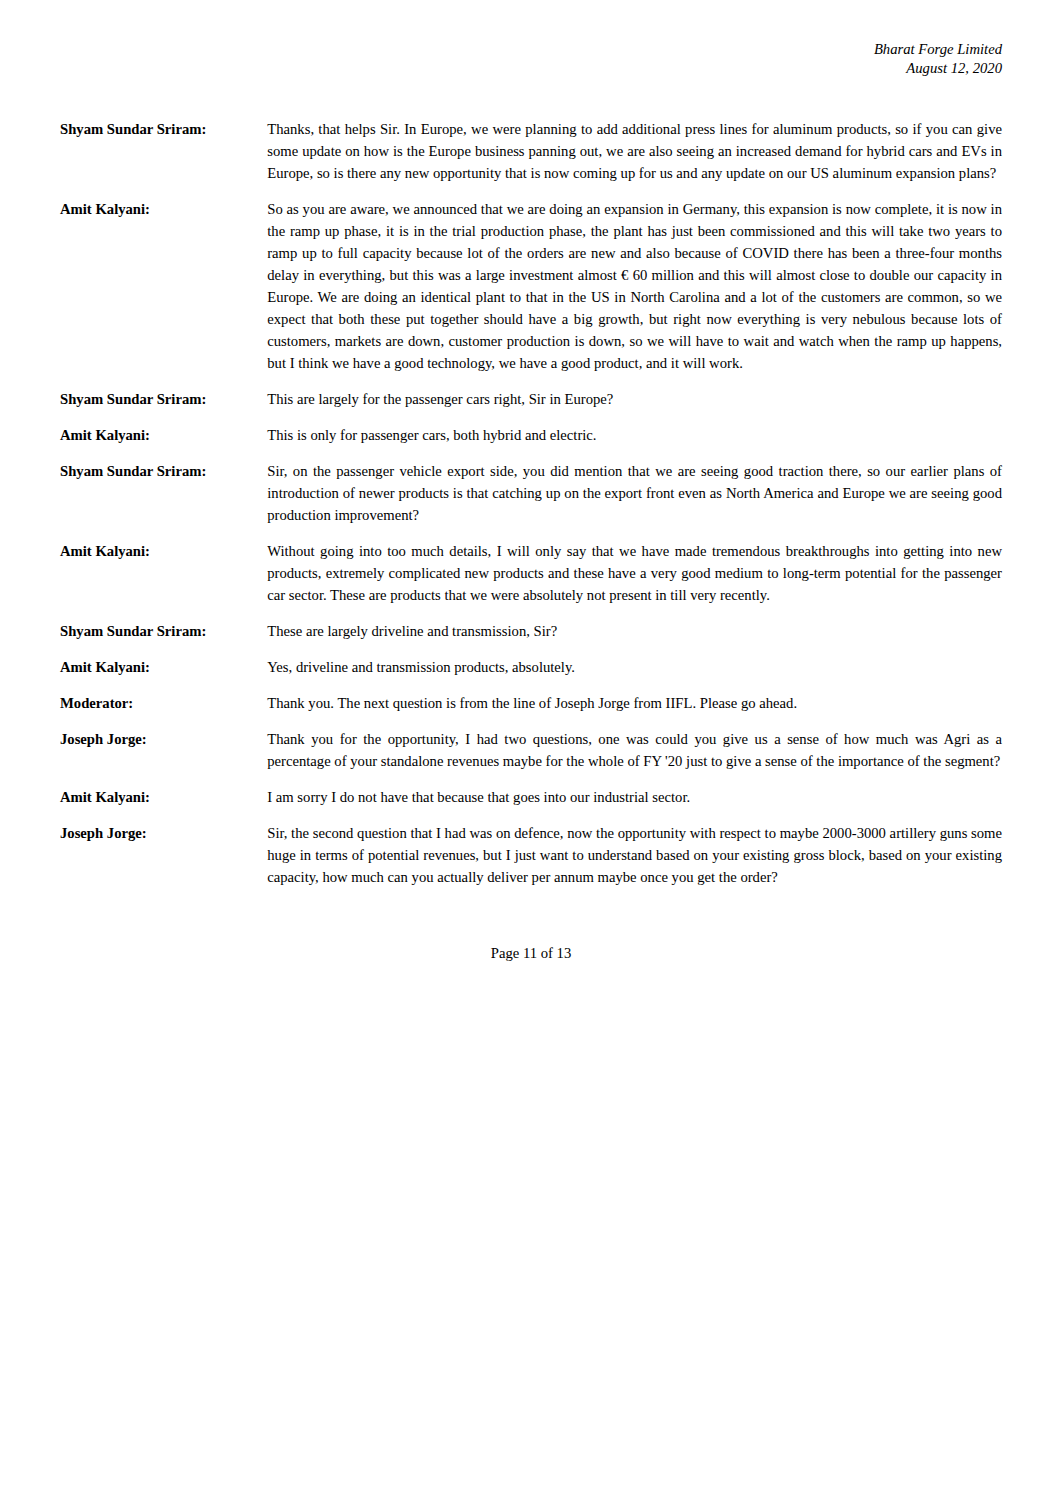Bharat Forge Limited
August 12, 2020
| Shyam Sundar Sriram: | Thanks, that helps Sir. In Europe, we were planning to add additional press lines for aluminum products, so if you can give some update on how is the Europe business panning out, we are also seeing an increased demand for hybrid cars and EVs in Europe, so is there any new opportunity that is now coming up for us and any update on our US aluminum expansion plans? |
| Amit Kalyani: | So as you are aware, we announced that we are doing an expansion in Germany, this expansion is now complete, it is now in the ramp up phase, it is in the trial production phase, the plant has just been commissioned and this will take two years to ramp up to full capacity because lot of the orders are new and also because of COVID there has been a three-four months delay in everything, but this was a large investment almost € 60 million and this will almost close to double our capacity in Europe. We are doing an identical plant to that in the US in North Carolina and a lot of the customers are common, so we expect that both these put together should have a big growth, but right now everything is very nebulous because lots of customers, markets are down, customer production is down, so we will have to wait and watch when the ramp up happens, but I think we have a good technology, we have a good product, and it will work. |
| Shyam Sundar Sriram: | This are largely for the passenger cars right, Sir in Europe? |
| Amit Kalyani: | This is only for passenger cars, both hybrid and electric. |
| Shyam Sundar Sriram: | Sir, on the passenger vehicle export side, you did mention that we are seeing good traction there, so our earlier plans of introduction of newer products is that catching up on the export front even as North America and Europe we are seeing good production improvement? |
| Amit Kalyani: | Without going into too much details, I will only say that we have made tremendous breakthroughs into getting into new products, extremely complicated new products and these have a very good medium to long-term potential for the passenger car sector. These are products that we were absolutely not present in till very recently. |
| Shyam Sundar Sriram: | These are largely driveline and transmission, Sir? |
| Amit Kalyani: | Yes, driveline and transmission products, absolutely. |
| Moderator: | Thank you. The next question is from the line of Joseph Jorge from IIFL. Please go ahead. |
| Joseph Jorge: | Thank you for the opportunity, I had two questions, one was could you give us a sense of how much was Agri as a percentage of your standalone revenues maybe for the whole of FY '20 just to give a sense of the importance of the segment? |
| Amit Kalyani: | I am sorry I do not have that because that goes into our industrial sector. |
| Joseph Jorge: | Sir, the second question that I had was on defence, now the opportunity with respect to maybe 2000-3000 artillery guns some huge in terms of potential revenues, but I just want to understand based on your existing gross block, based on your existing capacity, how much can you actually deliver per annum maybe once you get the order? |
Page 11 of 13